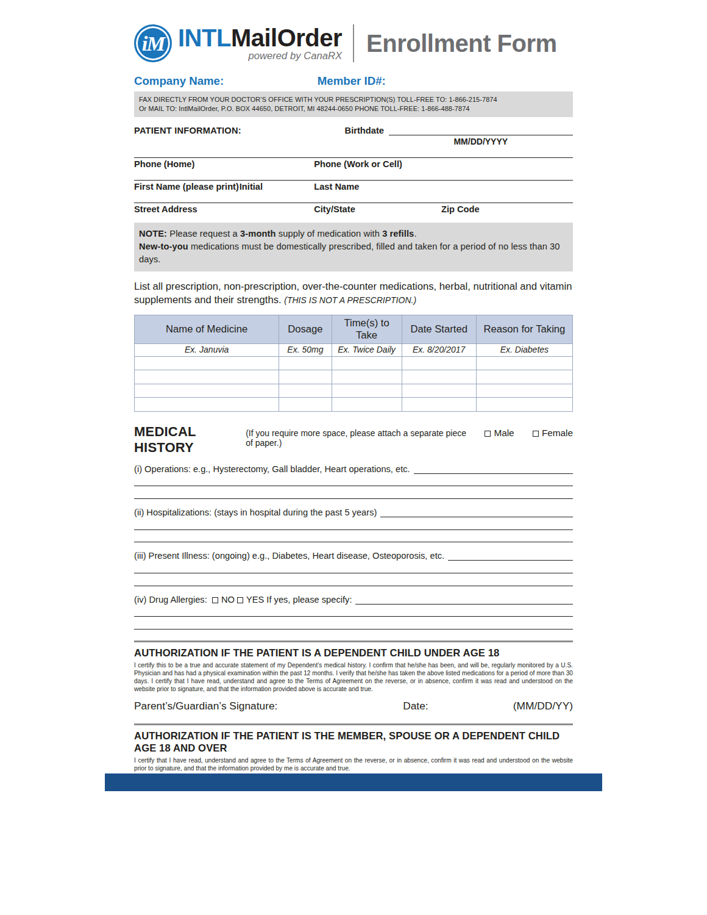iM
INTLMailOrder
powered by CanaRX
Enrollment Form
Company Name: Member ID#:
FAX DIRECTLY FROM YOUR DOCTOR’S OFFICE WITH YOUR PRESCRIPTION(S) TOLL-FREE TO: 1-866-215-7874
Or MAIL TO: IntlMailOrder, P.O. BOX 44650, DETROIT, MI 48244-0650 PHONE TOLL-FREE: 1-866-488-7874
PATIENT INFORMATION:
Birthdate
MM/DD/YYYY
Phone (Home)
Phone (Work or Cell)
First Name (please print)
Initial
Last Name
Street Address
City/State
Zip Code
NOTE: Please request a 3-month supply of medication with 3 refills.
New-to-you medications must be domestically prescribed, filled and taken for a period of no less than 30 days.
List all prescription, non-prescription, over-the-counter medications, herbal, nutritional and vitamin supplements and their strengths. (THIS IS NOT A PRESCRIPTION.)
| Name of Medicine | Dosage | Time(s) to Take | Date Started | Reason for Taking |
| --- | --- | --- | --- | --- |
| Ex. Januvia | Ex. 50mg | Ex. Twice Daily | Ex. 8/20/2017 | Ex. Diabetes |
MEDICAL HISTORY
(If you require more space, please attach a separate piece of paper.)
Male Female
(i) Operations: e.g., Hysterectomy, Gall bladder, Heart operations, etc.
(ii) Hospitalizations: (stays in hospital during the past 5 years)
(iii) Present Illness: (ongoing) e.g., Diabetes, Heart disease, Osteoporosis, etc.
(iv) Drug Allergies: NO YES If yes, please specify:
AUTHORIZATION IF THE PATIENT IS A DEPENDENT CHILD UNDER AGE 18
I certify this to be a true and accurate statement of my Dependent’s medical history. I confirm that he/she has been, and will be, regularly monitored by a U.S. Physician and has had a physical examination within the past 12 months. I verify that he/she has taken the above listed medications for a period of more than 30 days. I certify that I have read, understand and agree to the Terms of Agreement on the reverse, or in absence, confirm it was read and understood on the website prior to signature, and that the information provided above is accurate and true.
Parent’s/Guardian’s Signature: Date: (MM/DD/YY)
AUTHORIZATION IF THE PATIENT IS THE MEMBER, SPOUSE OR A DEPENDENT CHILD AGE 18 AND OVER
I certify that I have read, understand and agree to the Terms of Agreement on the reverse, or in absence, confirm it was read and understood on the website prior to signature, and that the information provided by me is accurate and true.
Patient Signature: Date: (MM/DD/YY)